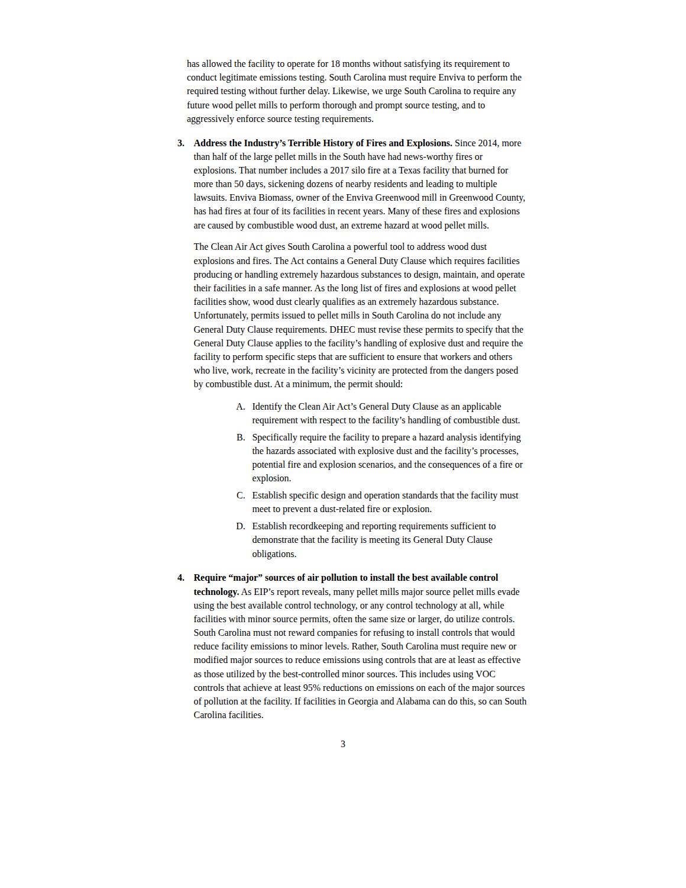has allowed the facility to operate for 18 months without satisfying its requirement to conduct legitimate emissions testing. South Carolina must require Enviva to perform the required testing without further delay. Likewise, we urge South Carolina to require any future wood pellet mills to perform thorough and prompt source testing, and to aggressively enforce source testing requirements.
Address the Industry’s Terrible History of Fires and Explosions. Since 2014, more than half of the large pellet mills in the South have had news-worthy fires or explosions. That number includes a 2017 silo fire at a Texas facility that burned for more than 50 days, sickening dozens of nearby residents and leading to multiple lawsuits. Enviva Biomass, owner of the Enviva Greenwood mill in Greenwood County, has had fires at four of its facilities in recent years. Many of these fires and explosions are caused by combustible wood dust, an extreme hazard at wood pellet mills.
The Clean Air Act gives South Carolina a powerful tool to address wood dust explosions and fires. The Act contains a General Duty Clause which requires facilities producing or handling extremely hazardous substances to design, maintain, and operate their facilities in a safe manner. As the long list of fires and explosions at wood pellet facilities show, wood dust clearly qualifies as an extremely hazardous substance. Unfortunately, permits issued to pellet mills in South Carolina do not include any General Duty Clause requirements. DHEC must revise these permits to specify that the General Duty Clause applies to the facility’s handling of explosive dust and require the facility to perform specific steps that are sufficient to ensure that workers and others who live, work, recreate in the facility’s vicinity are protected from the dangers posed by combustible dust. At a minimum, the permit should:
Identify the Clean Air Act’s General Duty Clause as an applicable requirement with respect to the facility’s handling of combustible dust.
Specifically require the facility to prepare a hazard analysis identifying the hazards associated with explosive dust and the facility’s processes, potential fire and explosion scenarios, and the consequences of a fire or explosion.
Establish specific design and operation standards that the facility must meet to prevent a dust-related fire or explosion.
Establish recordkeeping and reporting requirements sufficient to demonstrate that the facility is meeting its General Duty Clause obligations.
Require “major” sources of air pollution to install the best available control technology. As EIP’s report reveals, many pellet mills major source pellet mills evade using the best available control technology, or any control technology at all, while facilities with minor source permits, often the same size or larger, do utilize controls. South Carolina must not reward companies for refusing to install controls that would reduce facility emissions to minor levels. Rather, South Carolina must require new or modified major sources to reduce emissions using controls that are at least as effective as those utilized by the best-controlled minor sources. This includes using VOC controls that achieve at least 95% reductions on emissions on each of the major sources of pollution at the facility. If facilities in Georgia and Alabama can do this, so can South Carolina facilities.
3